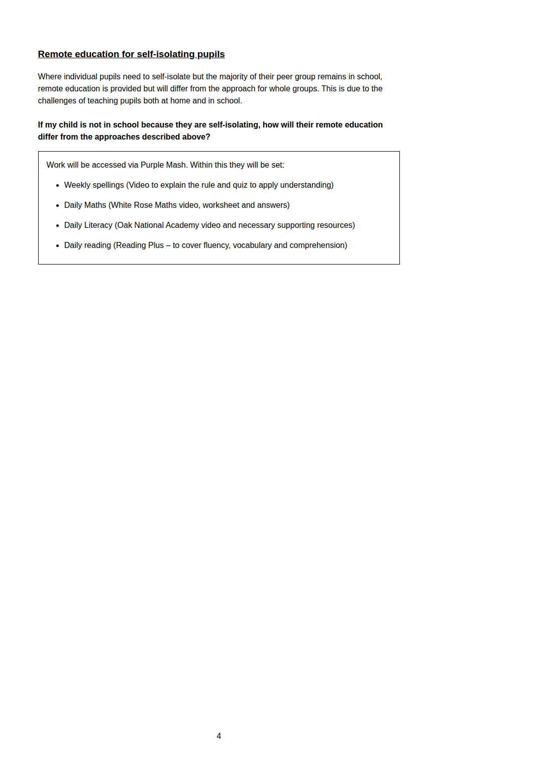Remote education for self-isolating pupils
Where individual pupils need to self-isolate but the majority of their peer group remains in school, remote education is provided but will differ from the approach for whole groups. This is due to the challenges of teaching pupils both at home and in school.
If my child is not in school because they are self-isolating, how will their remote education differ from the approaches described above?
Work will be accessed via Purple Mash. Within this they will be set:
Weekly spellings (Video to explain the rule and quiz to apply understanding)
Daily Maths (White Rose Maths video, worksheet and answers)
Daily Literacy (Oak National Academy video and necessary supporting resources)
Daily reading (Reading Plus – to cover fluency, vocabulary and comprehension)
4